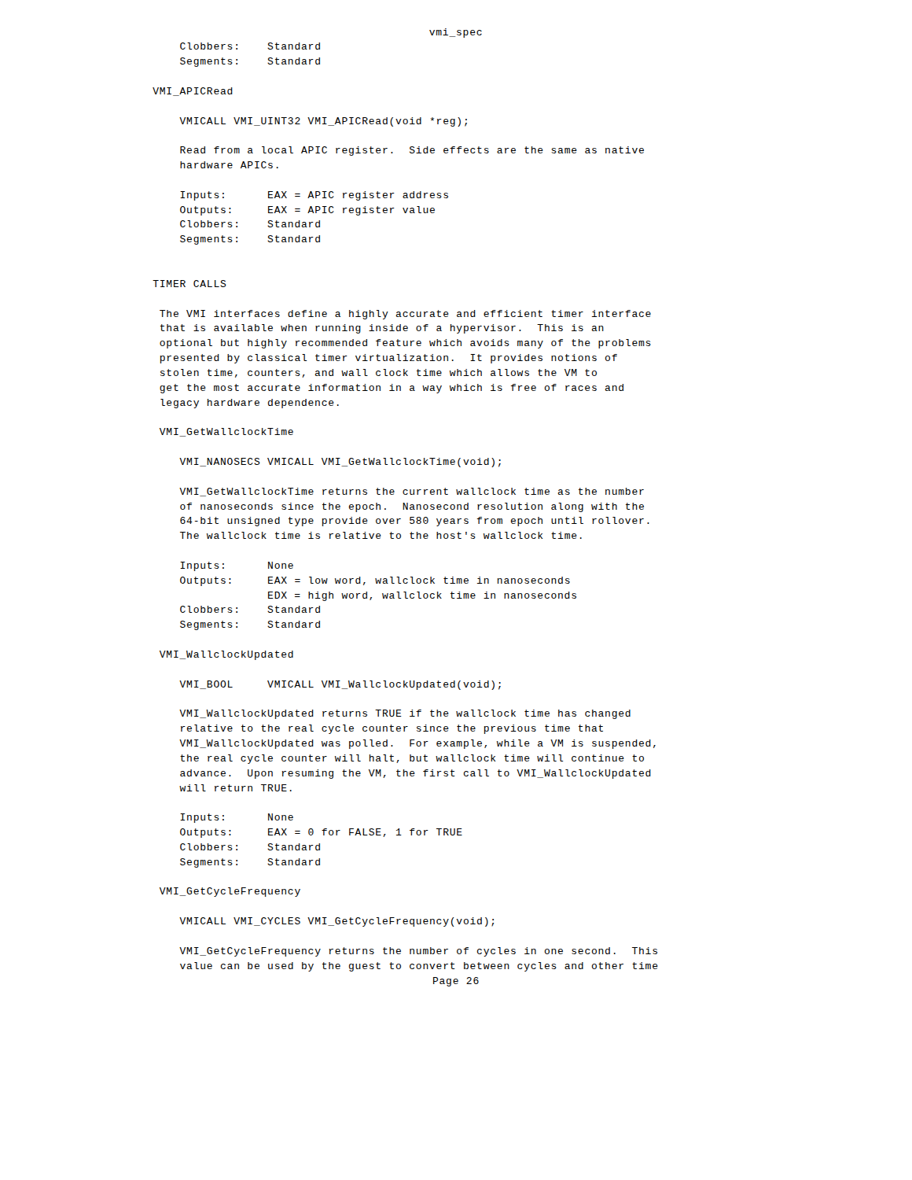vmi_spec
      Clobbers:    Standard
      Segments:    Standard

  VMI_APICRead

      VMICALL VMI_UINT32 VMI_APICRead(void *reg);

      Read from a local APIC register.  Side effects are the same as native
      hardware APICs.

      Inputs:      EAX = APIC register address
      Outputs:     EAX = APIC register value
      Clobbers:    Standard
      Segments:    Standard


  TIMER CALLS

   The VMI interfaces define a highly accurate and efficient timer interface
   that is available when running inside of a hypervisor.  This is an
   optional but highly recommended feature which avoids many of the problems
   presented by classical timer virtualization.  It provides notions of
   stolen time, counters, and wall clock time which allows the VM to
   get the most accurate information in a way which is free of races and
   legacy hardware dependence.

   VMI_GetWallclockTime

      VMI_NANOSECS VMICALL VMI_GetWallclockTime(void);

      VMI_GetWallclockTime returns the current wallclock time as the number
      of nanoseconds since the epoch.  Nanosecond resolution along with the
      64-bit unsigned type provide over 580 years from epoch until rollover.
      The wallclock time is relative to the host's wallclock time.

      Inputs:      None
      Outputs:     EAX = low word, wallclock time in nanoseconds
                   EDX = high word, wallclock time in nanoseconds
      Clobbers:    Standard
      Segments:    Standard

   VMI_WallclockUpdated

      VMI_BOOL     VMICALL VMI_WallclockUpdated(void);

      VMI_WallclockUpdated returns TRUE if the wallclock time has changed
      relative to the real cycle counter since the previous time that
      VMI_WallclockUpdated was polled.  For example, while a VM is suspended,
      the real cycle counter will halt, but wallclock time will continue to
      advance.  Upon resuming the VM, the first call to VMI_WallclockUpdated
      will return TRUE.

      Inputs:      None
      Outputs:     EAX = 0 for FALSE, 1 for TRUE
      Clobbers:    Standard
      Segments:    Standard

   VMI_GetCycleFrequency

      VMICALL VMI_CYCLES VMI_GetCycleFrequency(void);

      VMI_GetCycleFrequency returns the number of cycles in one second.  This
      value can be used by the guest to convert between cycles and other time
Page 26